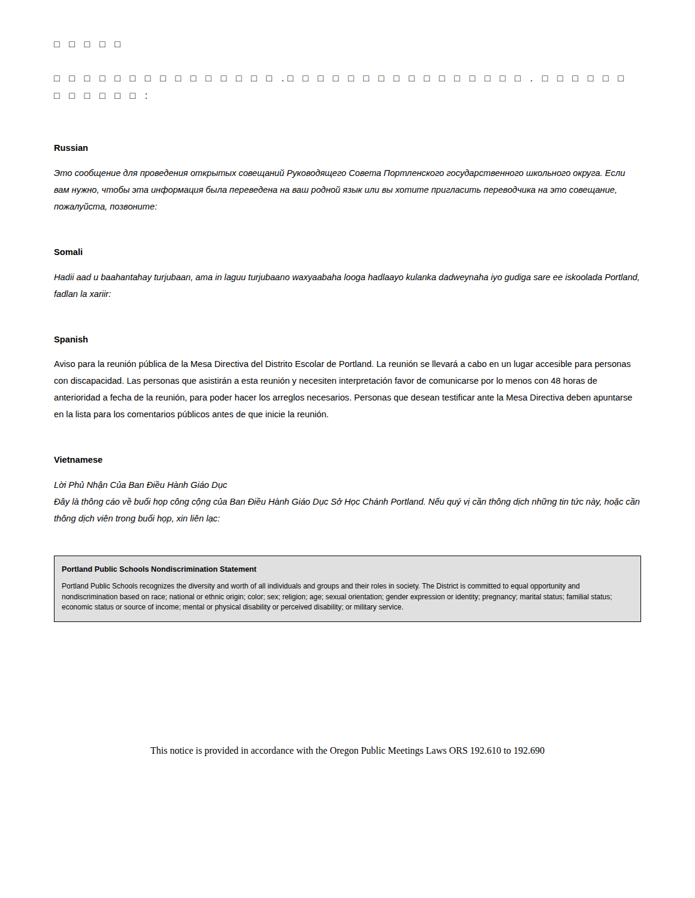□ □ □ □ □
□ □ □ □ □ □ □ □ □ □ □ □ □ □ □ .□ □ □ □ □ □ □ □ □ □ □ □ □ □ □ □ . □ □ □ □ □ □ □ □ □ □ □ □ :
Russian
Это сообщение для проведения открытых совещаний Руководящего Совета Портленского государственного школьного округа. Если вам нужно, чтобы эта информация была переведена на ваш родной язык или вы хотите пригласить переводчика на это совещание, пожалуйста, позвоните:
Somali
Hadii aad u baahantahay turjubaan, ama in laguu turjubaano waxyaabaha looga hadlaayo kulanka dadweynaha iyo gudiga sare ee iskoolada Portland, fadlan la xariir:
Spanish
Aviso para la reunión pública de la Mesa Directiva del Distrito Escolar de Portland. La reunión se llevará a cabo en un lugar accesible para personas con discapacidad. Las personas que asistirán a esta reunión y necesiten interpretación favor de comunicarse por lo menos con 48 horas de anterioridad a fecha de la reunión, para poder hacer los arreglos necesarios. Personas que desean testificar ante la Mesa Directiva deben apuntarse en la lista para los comentarios públicos antes de que inicie la reunión.
Vietnamese
Lời Phủ Nhận Của Ban Điều Hành Giáo Dục
Đây là thông cáo về buổi họp công cộng của Ban Điều Hành Giáo Dục Sở Học Chánh Portland. Nếu quý vị cần thông dịch những tin tức này, hoặc cần thông dịch viên trong buổi họp, xin liên lạc:
Portland Public Schools Nondiscrimination Statement
Portland Public Schools recognizes the diversity and worth of all individuals and groups and their roles in society. The District is committed to equal opportunity and nondiscrimination based on race; national or ethnic origin; color; sex; religion; age; sexual orientation; gender expression or identity; pregnancy; marital status; familial status; economic status or source of income; mental or physical disability or perceived disability; or military service.
This notice is provided in accordance with the Oregon Public Meetings Laws ORS 192.610 to 192.690